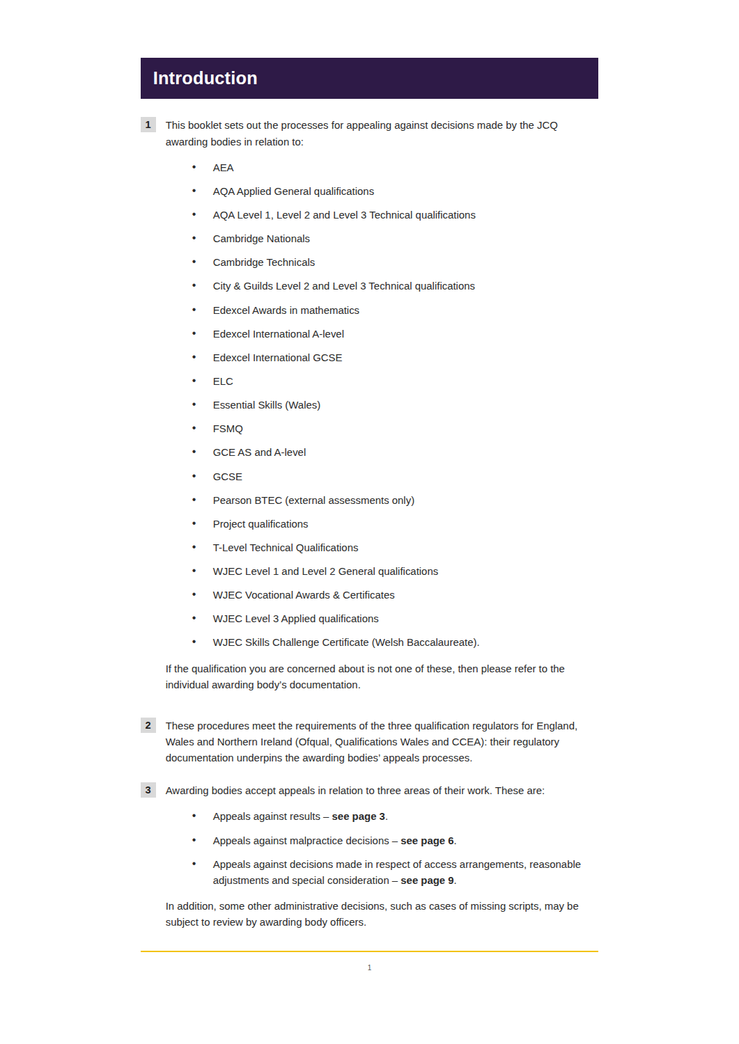Introduction
1
This booklet sets out the processes for appealing against decisions made by the JCQ awarding bodies in relation to:
AEA
AQA Applied General qualifications
AQA Level 1, Level 2 and Level 3 Technical qualifications
Cambridge Nationals
Cambridge Technicals
City & Guilds Level 2 and Level 3 Technical qualifications
Edexcel Awards in mathematics
Edexcel International A-level
Edexcel International GCSE
ELC
Essential Skills (Wales)
FSMQ
GCE AS and A-level
GCSE
Pearson BTEC (external assessments only)
Project qualifications
T-Level Technical Qualifications
WJEC Level 1 and Level 2 General qualifications
WJEC Vocational Awards & Certificates
WJEC Level 3 Applied qualifications
WJEC Skills Challenge Certificate (Welsh Baccalaureate).
If the qualification you are concerned about is not one of these, then please refer to the individual awarding body’s documentation.
2
These procedures meet the requirements of the three qualification regulators for England, Wales and Northern Ireland (Ofqual, Qualifications Wales and CCEA): their regulatory documentation underpins the awarding bodies’ appeals processes.
3
Awarding bodies accept appeals in relation to three areas of their work. These are:
Appeals against results – see page 3.
Appeals against malpractice decisions – see page 6.
Appeals against decisions made in respect of access arrangements, reasonable adjustments and special consideration – see page 9.
In addition, some other administrative decisions, such as cases of missing scripts, may be subject to review by awarding body officers.
1